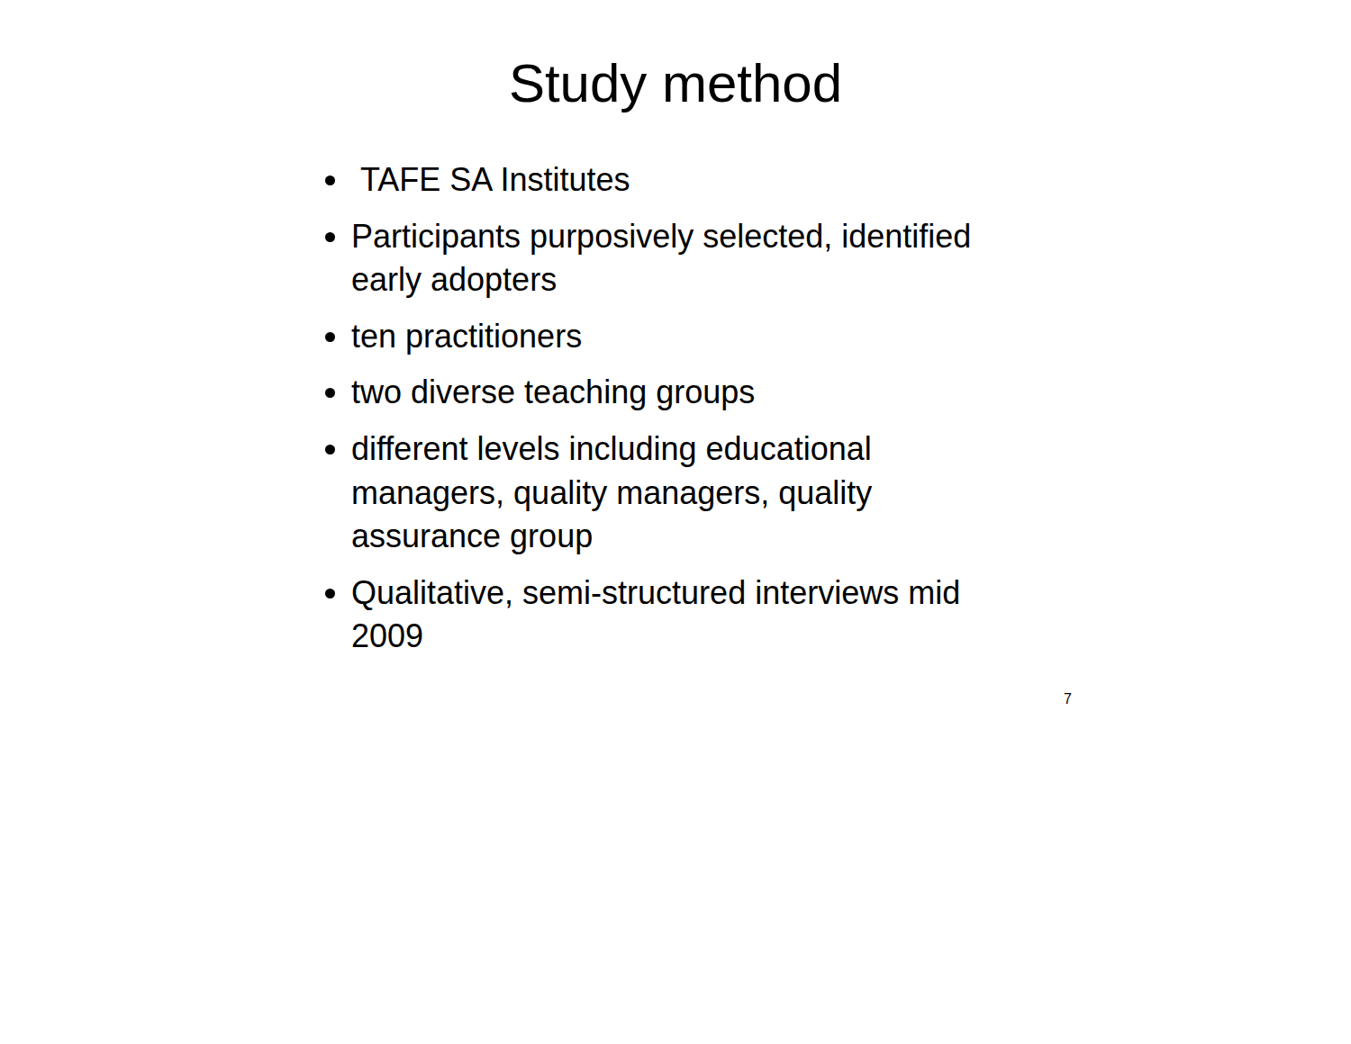Study method
TAFE SA Institutes
Participants purposively selected, identified early adopters
ten practitioners
two diverse teaching groups
different levels including educational managers, quality managers, quality assurance group
Qualitative, semi-structured interviews mid 2009
7